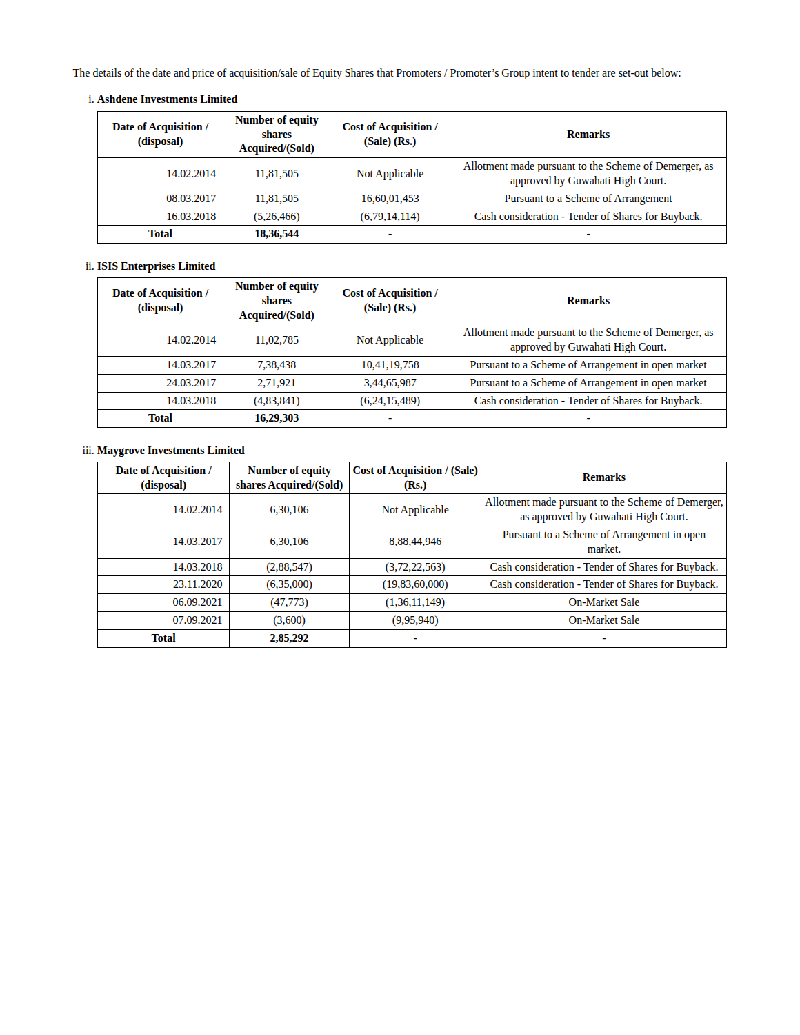The details of the date and price of acquisition/sale of Equity Shares that Promoters / Promoter’s Group intent to tender are set-out below:
Ashdene Investments Limited
| Date of Acquisition / (disposal) | Number of equity shares Acquired/(Sold) | Cost of Acquisition / (Sale) (Rs.) | Remarks |
| --- | --- | --- | --- |
| 14.02.2014 | 11,81,505 | Not Applicable | Allotment made pursuant to the Scheme of Demerger, as approved by Guwahati High Court. |
| 08.03.2017 | 11,81,505 | 16,60,01,453 | Pursuant to a Scheme of Arrangement |
| 16.03.2018 | (5,26,466) | (6,79,14,114) | Cash consideration - Tender of Shares for Buyback. |
| Total | 18,36,544 | - | - |
ISIS Enterprises Limited
| Date of Acquisition / (disposal) | Number of equity shares Acquired/(Sold) | Cost of Acquisition / (Sale) (Rs.) | Remarks |
| --- | --- | --- | --- |
| 14.02.2014 | 11,02,785 | Not Applicable | Allotment made pursuant to the Scheme of Demerger, as approved by Guwahati High Court. |
| 14.03.2017 | 7,38,438 | 10,41,19,758 | Pursuant to a Scheme of Arrangement in open market |
| 24.03.2017 | 2,71,921 | 3,44,65,987 | Pursuant to a Scheme of Arrangement in open market |
| 14.03.2018 | (4,83,841) | (6,24,15,489) | Cash consideration - Tender of Shares for Buyback. |
| Total | 16,29,303 | - | - |
Maygrove Investments Limited
| Date of Acquisition / (disposal) | Number of equity shares Acquired/(Sold) | Cost of Acquisition / (Sale) (Rs.) | Remarks |
| --- | --- | --- | --- |
| 14.02.2014 | 6,30,106 | Not Applicable | Allotment made pursuant to the Scheme of Demerger, as approved by Guwahati High Court. |
| 14.03.2017 | 6,30,106 | 8,88,44,946 | Pursuant to a Scheme of Arrangement in open market. |
| 14.03.2018 | (2,88,547) | (3,72,22,563) | Cash consideration - Tender of Shares for Buyback. |
| 23.11.2020 | (6,35,000) | (19,83,60,000) | Cash consideration - Tender of Shares for Buyback. |
| 06.09.2021 | (47,773) | (1,36,11,149) | On-Market Sale |
| 07.09.2021 | (3,600) | (9,95,940) | On-Market Sale |
| Total | 2,85,292 | - | - |